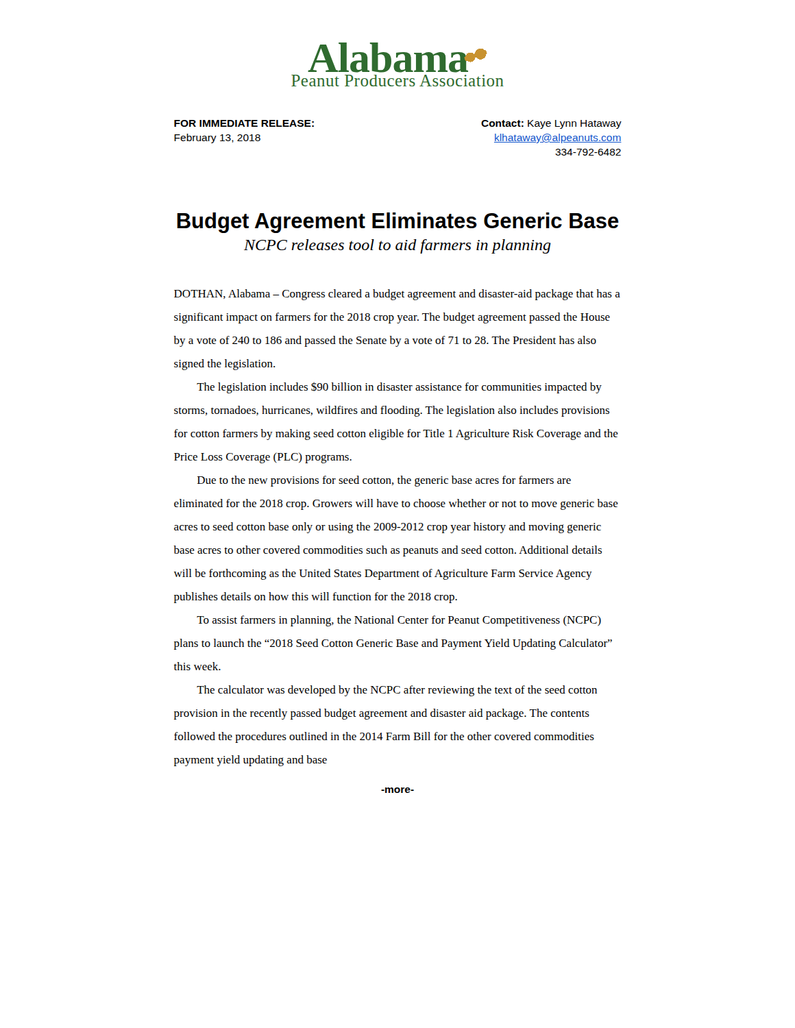Alabama
Peanut Producers Association
| FOR IMMEDIATE RELEASE: February 13, 2018 | Contact: Kaye Lynn Hataway klhataway@alpeanuts.com 334-792-6482 |
Budget Agreement Eliminates Generic Base
NCPC releases tool to aid farmers in planning
DOTHAN, Alabama – Congress cleared a budget agreement and disaster-aid package that has a significant impact on farmers for the 2018 crop year. The budget agreement passed the House by a vote of 240 to 186 and passed the Senate by a vote of 71 to 28. The President has also signed the legislation.
The legislation includes $90 billion in disaster assistance for communities impacted by storms, tornadoes, hurricanes, wildfires and flooding. The legislation also includes provisions for cotton farmers by making seed cotton eligible for Title 1 Agriculture Risk Coverage and the Price Loss Coverage (PLC) programs.
Due to the new provisions for seed cotton, the generic base acres for farmers are eliminated for the 2018 crop. Growers will have to choose whether or not to move generic base acres to seed cotton base only or using the 2009-2012 crop year history and moving generic base acres to other covered commodities such as peanuts and seed cotton. Additional details will be forthcoming as the United States Department of Agriculture Farm Service Agency publishes details on how this will function for the 2018 crop.
To assist farmers in planning, the National Center for Peanut Competitiveness (NCPC) plans to launch the “2018 Seed Cotton Generic Base and Payment Yield Updating Calculator” this week.
The calculator was developed by the NCPC after reviewing the text of the seed cotton provision in the recently passed budget agreement and disaster aid package. The contents followed the procedures outlined in the 2014 Farm Bill for the other covered commodities payment yield updating and base
-more-